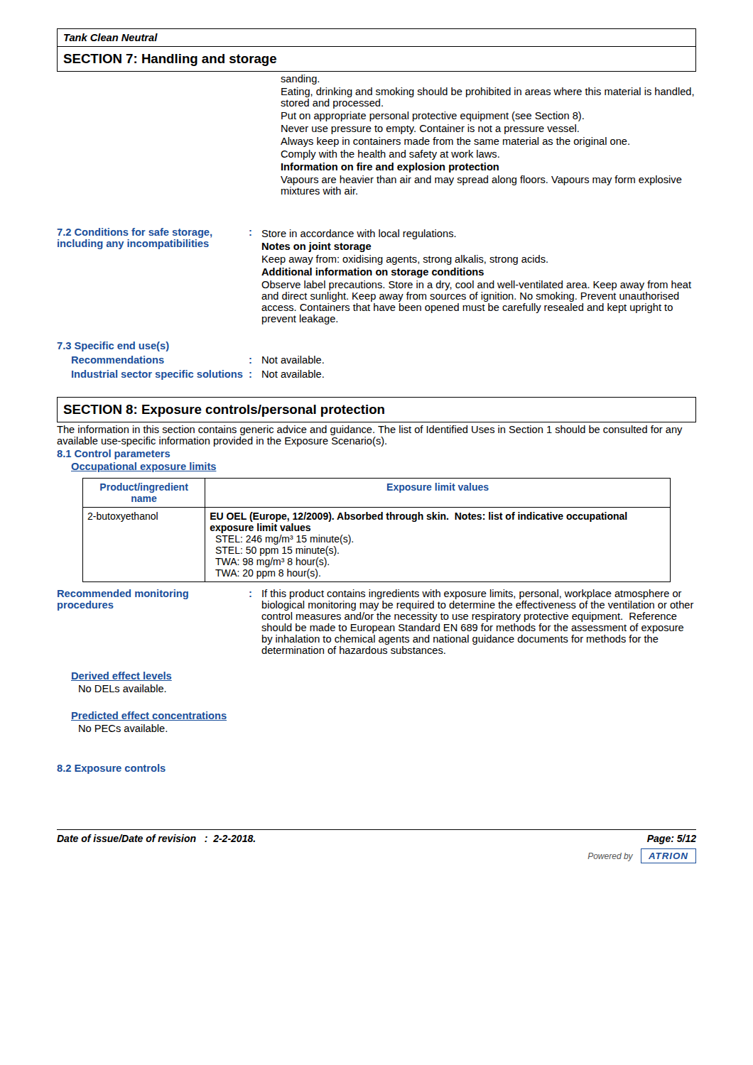Tank Clean Neutral
SECTION 7: Handling and storage
sanding.
Eating, drinking and smoking should be prohibited in areas where this material is handled, stored and processed.
Put on appropriate personal protective equipment (see Section 8).
Never use pressure to empty. Container is not a pressure vessel.
Always keep in containers made from the same material as the original one.
Comply with the health and safety at work laws.
Information on fire and explosion protection
Vapours are heavier than air and may spread along floors. Vapours may form explosive mixtures with air.
7.2 Conditions for safe storage, including any incompatibilities
:
Store in accordance with local regulations.
Notes on joint storage
Keep away from: oxidising agents, strong alkalis, strong acids.
Additional information on storage conditions
Observe label precautions. Store in a dry, cool and well-ventilated area. Keep away from heat and direct sunlight. Keep away from sources of ignition. No smoking. Prevent unauthorised access. Containers that have been opened must be carefully resealed and kept upright to prevent leakage.
7.3 Specific end use(s)
Recommendations
:
Not available.
Industrial sector specific solutions
:
Not available.
SECTION 8: Exposure controls/personal protection
The information in this section contains generic advice and guidance. The list of Identified Uses in Section 1 should be consulted for any available use-specific information provided in the Exposure Scenario(s).
8.1 Control parameters
Occupational exposure limits
| Product/ingredient name | Exposure limit values |
| --- | --- |
| 2-butoxyethanol | EU OEL (Europe, 12/2009). Absorbed through skin. Notes: list of indicative occupational exposure limit values STEL: 246 mg/m³ 15 minute(s). STEL: 50 ppm 15 minute(s). TWA: 98 mg/m³ 8 hour(s). TWA: 20 ppm 8 hour(s). |
Recommended monitoring procedures
:
If this product contains ingredients with exposure limits, personal, workplace atmosphere or biological monitoring may be required to determine the effectiveness of the ventilation or other control measures and/or the necessity to use respiratory protective equipment. Reference should be made to European Standard EN 689 for methods for the assessment of exposure by inhalation to chemical agents and national guidance documents for methods for the determination of hazardous substances.
Derived effect levels
No DELs available.
Predicted effect concentrations
No PECs available.
8.2 Exposure controls
Date of issue/Date of revision : 2-2-2018.
Page: 5/12
Powered by ATRION